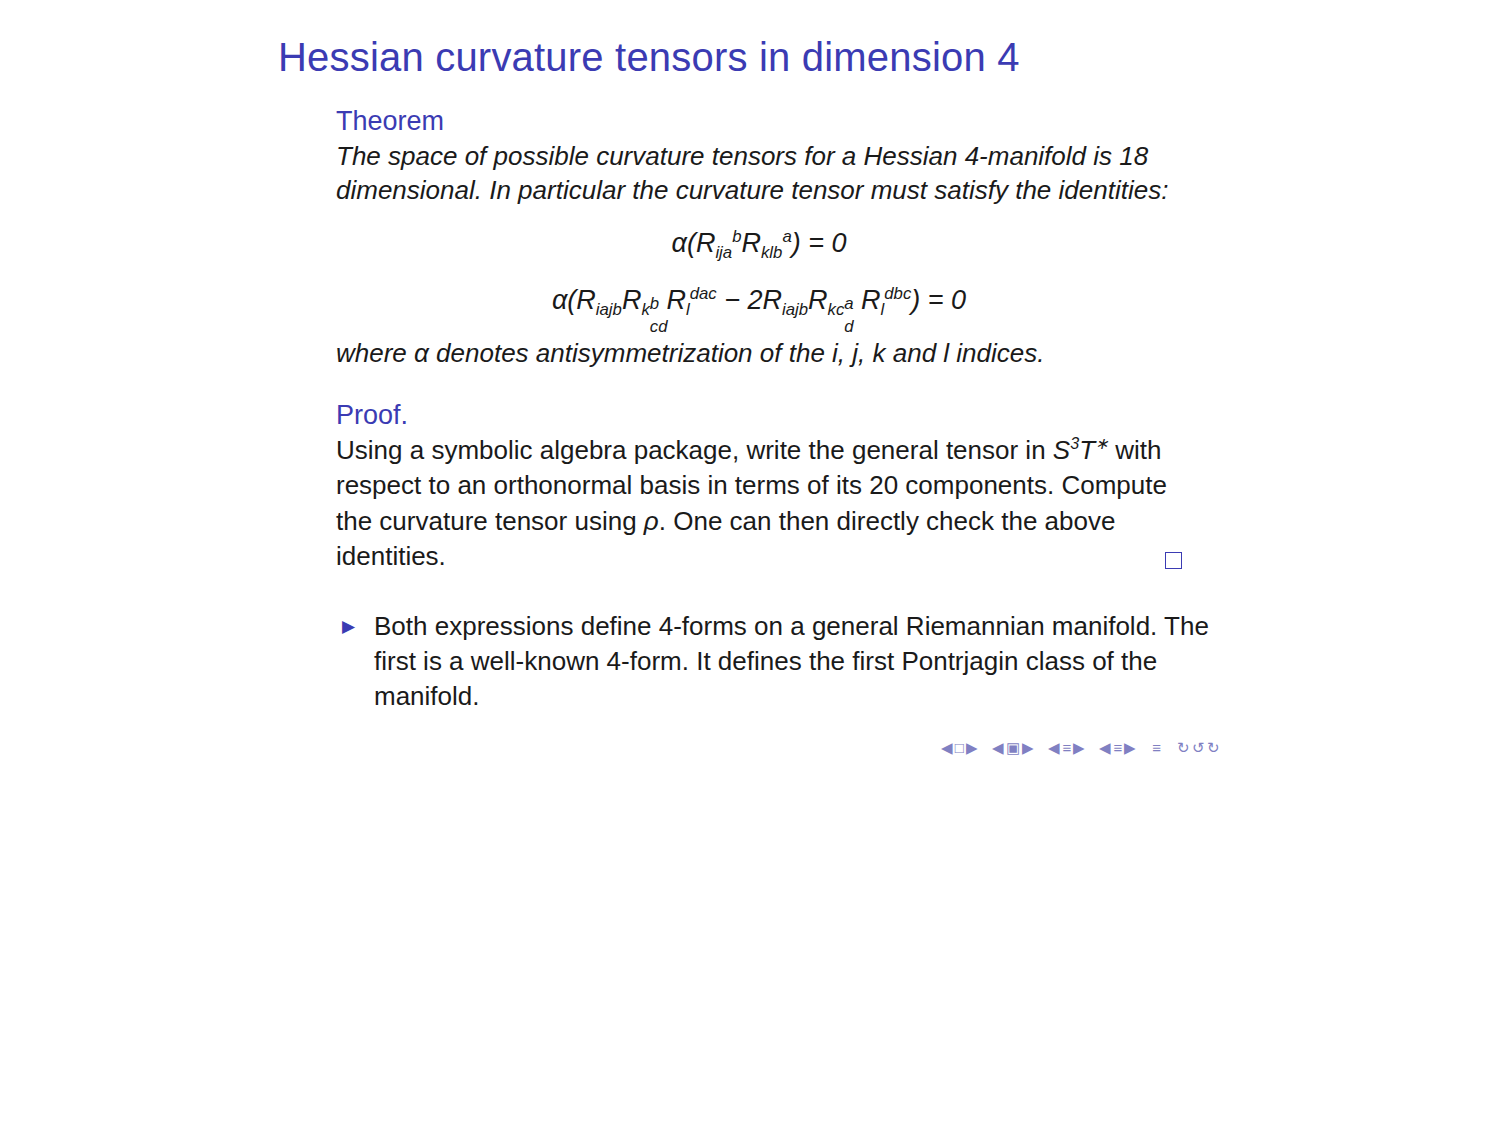Hessian curvature tensors in dimension 4
Theorem
The space of possible curvature tensors for a Hessian 4-manifold is 18 dimensional. In particular the curvature tensor must satisfy the identities:
α(Rijab Rklba) = 0
α(Riajb Rkbcd Rldac − 2Riajb Rkcad Rldbc) = 0
where α denotes antisymmetrization of the i, j, k and l indices.
Proof.
Using a symbolic algebra package, write the general tensor in S3T∗ with respect to an orthonormal basis in terms of its 20 components. Compute the curvature tensor using ρ. One can then directly check the above identities.
Both expressions define 4-forms on a general Riemannian manifold. The first is a well-known 4-form. It defines the first Pontrjagin class of the manifold.
◀□▶ ◀▣▶ ◀≡▶ ◀≡▶≡↻↺↻